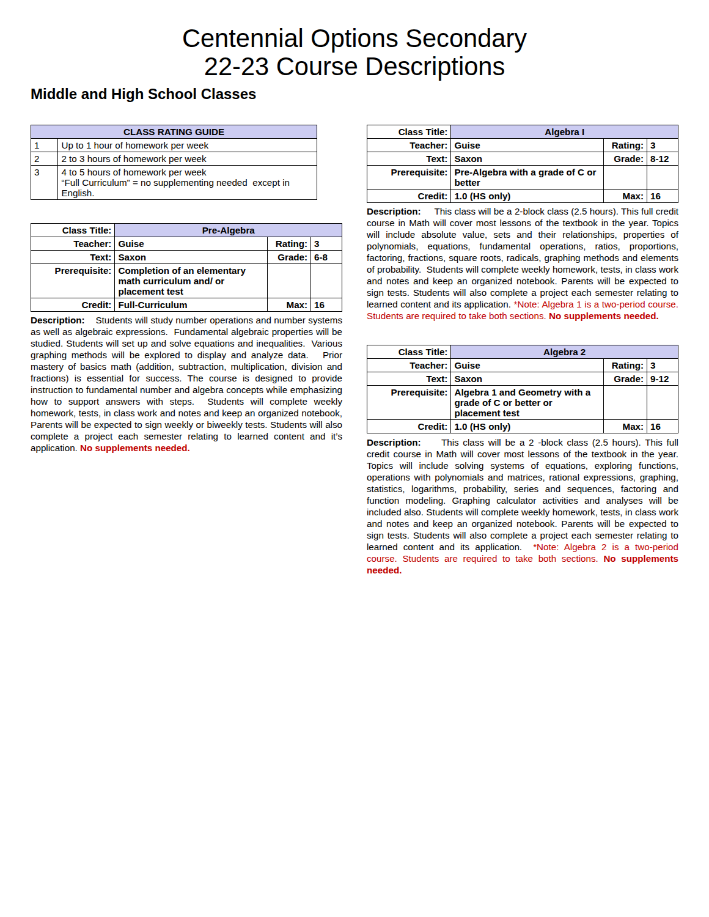Centennial Options Secondary
22-23 Course Descriptions
Middle and High School Classes
| CLASS RATING GUIDE |
| --- |
| 1 | Up to 1 hour of homework per week |
| 2 | 2 to 3 hours of homework per week |
| 3 | 4 to 5 hours of homework per week “Full Curriculum” = no supplementing needed except in English. |
| Class Title: | Pre-Algebra |
| Teacher: | Guise | Rating: | 3 |
| Text: | Saxon | Grade: | 6-8 |
| Prerequisite: | Completion of an elementary math curriculum and/ or placement test | | |
| Credit: | Full-Curriculum | Max: | 16 |
Description: Students will study number operations and number systems as well as algebraic expressions. Fundamental algebraic properties will be studied. Students will set up and solve equations and inequalities. Various graphing methods will be explored to display and analyze data. Prior mastery of basics math (addition, subtraction, multiplication, division and fractions) is essential for success. The course is designed to provide instruction to fundamental number and algebra concepts while emphasizing how to support answers with steps. Students will complete weekly homework, tests, in class work and notes and keep an organized notebook, Parents will be expected to sign weekly or biweekly tests. Students will also complete a project each semester relating to learned content and it’s application. No supplements needed.
| Class Title: | Algebra I |
| Teacher: | Guise | Rating: | 3 |
| Text: | Saxon | Grade: | 8-12 |
| Prerequisite: | Pre-Algebra with a grade of C or better | | |
| Credit: | 1.0 (HS only) | Max: | 16 |
Description: This class will be a 2-block class (2.5 hours). This full credit course in Math will cover most lessons of the textbook in the year. Topics will include absolute value, sets and their relationships, properties of polynomials, equations, fundamental operations, ratios, proportions, factoring, fractions, square roots, radicals, graphing methods and elements of probability. Students will complete weekly homework, tests, in class work and notes and keep an organized notebook. Parents will be expected to sign tests. Students will also complete a project each semester relating to learned content and its application. *Note: Algebra 1 is a two-period course. Students are required to take both sections. No supplements needed.
| Class Title: | Algebra 2 |
| Teacher: | Guise | Rating: | 3 |
| Text: | Saxon | Grade: | 9-12 |
| Prerequisite: | Algebra 1 and Geometry with a grade of C or better or placement test | | |
| Credit: | 1.0 (HS only) | Max: | 16 |
Description: This class will be a 2 -block class (2.5 hours). This full credit course in Math will cover most lessons of the textbook in the year. Topics will include solving systems of equations, exploring functions, operations with polynomials and matrices, rational expressions, graphing, statistics, logarithms, probability, series and sequences, factoring and function modeling. Graphing calculator activities and analyses will be included also. Students will complete weekly homework, tests, in class work and notes and keep an organized notebook. Parents will be expected to sign tests. Students will also complete a project each semester relating to learned content and its application. *Note: Algebra 2 is a two-period course. Students are required to take both sections. No supplements needed.